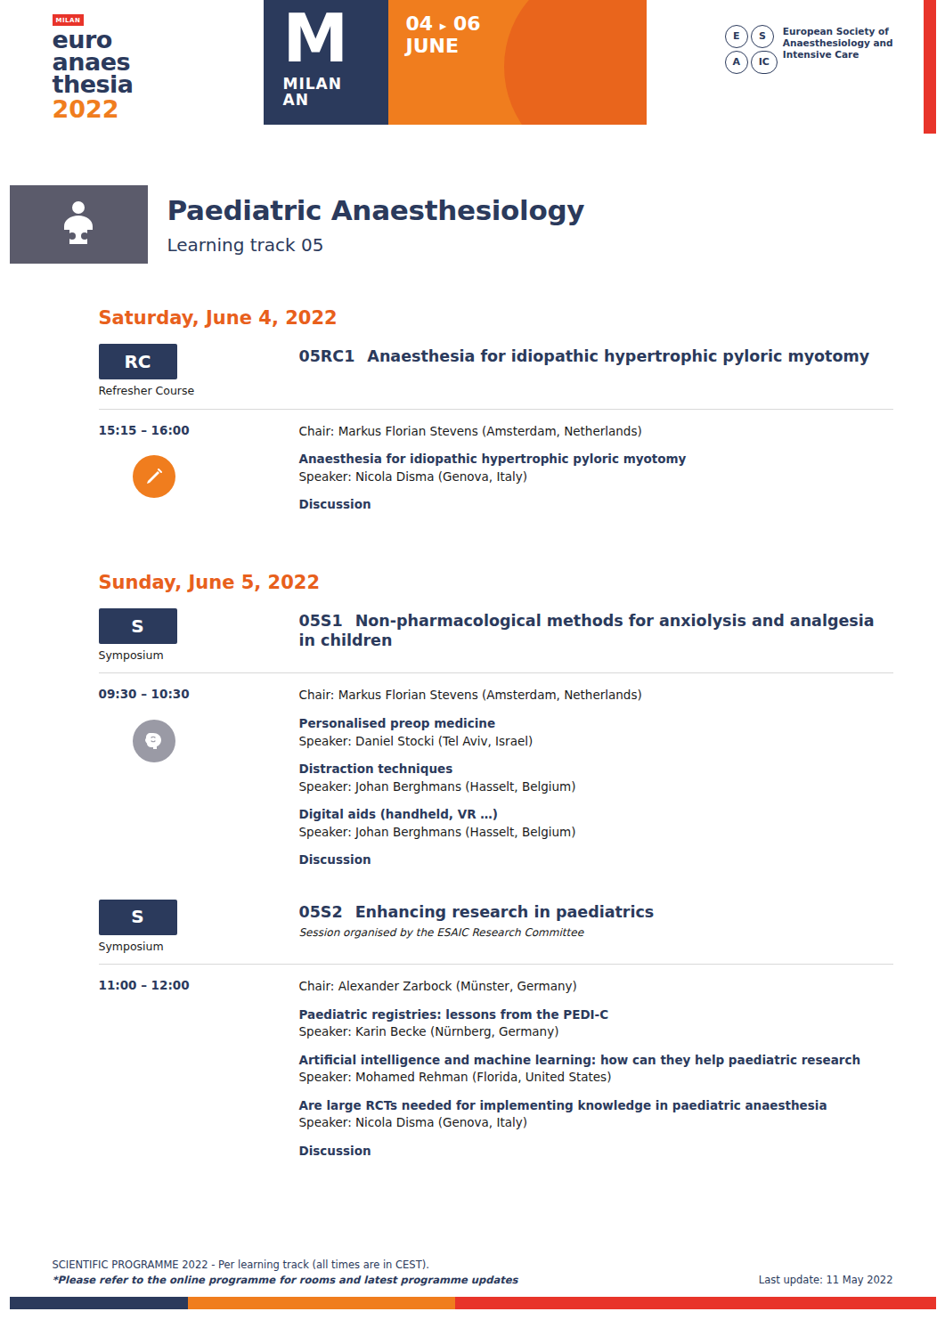MILAN
euro
anaes
thesia
2022
M
MILAN
AN
04 ▸ 06
JUNE
ES AIC
European Society of
Anaesthesiology and
Intensive Care
Paediatric Anaesthesiology
Learning track 05
Saturday, June 4, 2022
RC
Refresher Course
05RC1 Anaesthesia for idiopathic hypertrophic pyloric myotomy
15:15 – 16:00
Chair: Markus Florian Stevens (Amsterdam, Netherlands)
Anaesthesia for idiopathic hypertrophic pyloric myotomy
Speaker: Nicola Disma (Genova, Italy)
Discussion
Sunday, June 5, 2022
S
Symposium
05S1 Non-pharmacological methods for anxiolysis and analgesia in children
09:30 – 10:30
Chair: Markus Florian Stevens (Amsterdam, Netherlands)
Personalised preop medicine
Speaker: Daniel Stocki (Tel Aviv, Israel)
Distraction techniques
Speaker: Johan Berghmans (Hasselt, Belgium)
Digital aids (handheld, VR …)
Speaker: Johan Berghmans (Hasselt, Belgium)
Discussion
S
Symposium
05S2 Enhancing research in paediatrics
Session organised by the ESAIC Research Committee
11:00 – 12:00
Chair: Alexander Zarbock (Münster, Germany)
Paediatric registries: lessons from the PEDI-C
Speaker: Karin Becke (Nürnberg, Germany)
Artificial intelligence and machine learning: how can they help paediatric research
Speaker: Mohamed Rehman (Florida, United States)
Are large RCTs needed for implementing knowledge in paediatric anaesthesia
Speaker: Nicola Disma (Genova, Italy)
Discussion
SCIENTIFIC PROGRAMME 2022 - Per learning track (all times are in CEST).
*Please refer to the online programme for rooms and latest programme updates
Last update: 11 May 2022